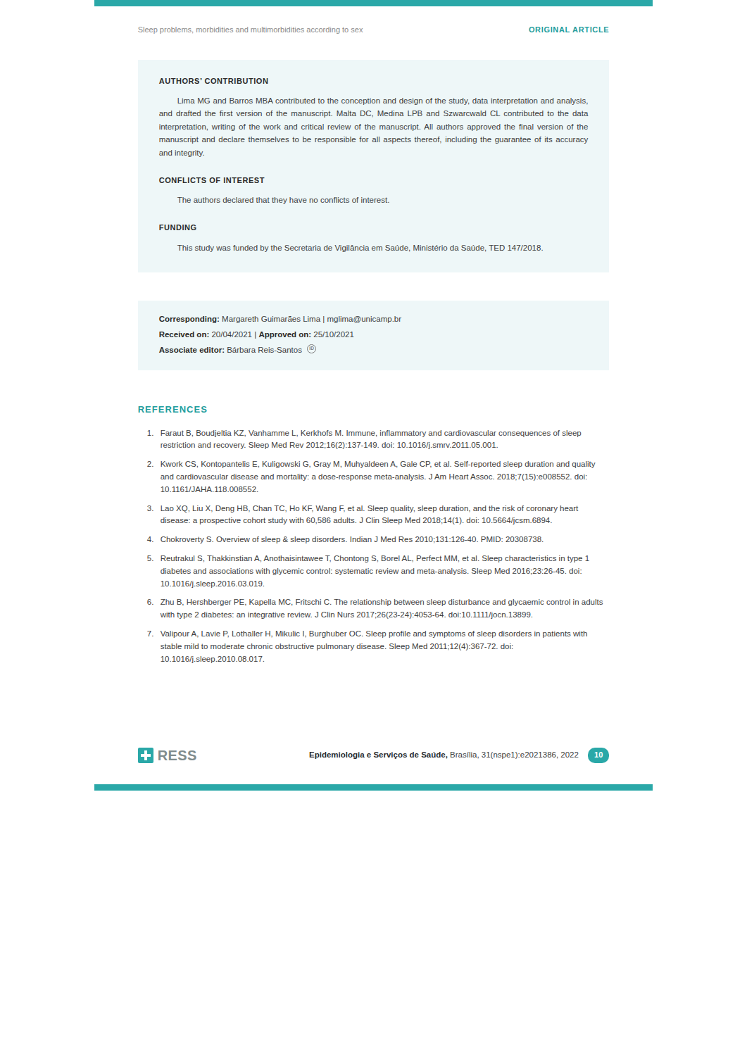Sleep problems, morbidities and multimorbidities according to sex
ORIGINAL ARTICLE
AUTHORS’ CONTRIBUTION
Lima MG and Barros MBA contributed to the conception and design of the study, data interpretation and analysis, and drafted the first version of the manuscript. Malta DC, Medina LPB and Szwarcwald CL contributed to the data interpretation, writing of the work and critical review of the manuscript. All authors approved the final version of the manuscript and declare themselves to be responsible for all aspects thereof, including the guarantee of its accuracy and integrity.
CONFLICTS OF INTEREST
The authors declared that they have no conflicts of interest.
FUNDING
This study was funded by the Secretaria de Vigilância em Saúde, Ministério da Saúde, TED 147/2018.
Corresponding: Margareth Guimarães Lima | mglima@unicamp.br
Received on: 20/04/2021 | Approved on: 25/10/2021
Associate editor: Bárbara Reis-Santos
REFERENCES
Faraut B, Boudjeltia KZ, Vanhamme L, Kerkhofs M. Immune, inflammatory and cardiovascular consequences of sleep restriction and recovery. Sleep Med Rev 2012;16(2):137-149. doi: 10.1016/j.smrv.2011.05.001.
Kwork CS, Kontopantelis E, Kuligowski G, Gray M, Muhyaldeen A, Gale CP, et al. Self-reported sleep duration and quality and cardiovascular disease and mortality: a dose-response meta-analysis. J Am Heart Assoc. 2018;7(15):e008552. doi: 10.1161/JAHA.118.008552.
Lao XQ, Liu X, Deng HB, Chan TC, Ho KF, Wang F, et al. Sleep quality, sleep duration, and the risk of coronary heart disease: a prospective cohort study with 60,586 adults. J Clin Sleep Med 2018;14(1). doi: 10.5664/jcsm.6894.
Chokroverty S. Overview of sleep & sleep disorders. Indian J Med Res 2010;131:126-40. PMID: 20308738.
Reutrakul S, Thakkinstian A, Anothaisintawee T, Chontong S, Borel AL, Perfect MM, et al. Sleep characteristics in type 1 diabetes and associations with glycemic control: systematic review and meta-analysis. Sleep Med 2016;23:26-45. doi: 10.1016/j.sleep.2016.03.019.
Zhu B, Hershberger PE, Kapella MC, Fritschi C. The relationship between sleep disturbance and glycaemic control in adults with type 2 diabetes: an integrative review. J Clin Nurs 2017;26(23-24):4053-64. doi:10.1111/jocn.13899.
Valipour A, Lavie P, Lothaller H, Mikulic I, Burghuber OC. Sleep profile and symptoms of sleep disorders in patients with stable mild to moderate chronic obstructive pulmonary disease. Sleep Med 2011;12(4):367-72. doi: 10.1016/j.sleep.2010.08.017.
RESS
Epidemiologia e Serviços de Saúde, Brasília, 31(nspe1):e2021386, 2022 10